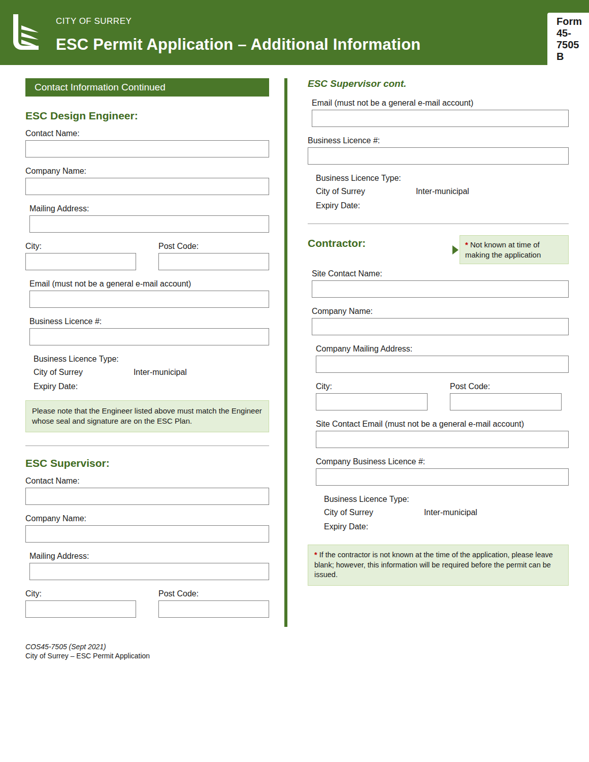CITY OF SURREY
ESC Permit Application – Additional Information
Form 45-7505 B
Contact Information Continued
ESC Design Engineer:
Contact Name:
Company Name:
Mailing Address:
City:
Post Code:
Email (must not be a general e-mail account)
Business Licence #:
Business Licence Type:
City of Surrey Inter-municipal
Expiry Date:
Please note that the Engineer listed above must match the Engineer whose seal and signature are on the ESC Plan.
ESC Supervisor:
Contact Name:
Company Name:
Mailing Address:
City:
Post Code:
ESC Supervisor cont.
Email (must not be a general e-mail account)
Business Licence #:
Business Licence Type:
City of Surrey Inter-municipal
Expiry Date:
Contractor:
* Not known at time of making the application
Site Contact Name:
Company Name:
Company Mailing Address:
City:
Post Code:
Site Contact Email (must not be a general e-mail account)
Company Business Licence #:
Business Licence Type:
City of Surrey Inter-municipal
Expiry Date:
* If the contractor is not known at the time of the application, please leave blank; however, this information will be required before the permit can be issued.
COS45-7505 (Sept 2021)
City of Surrey – ESC Permit Application